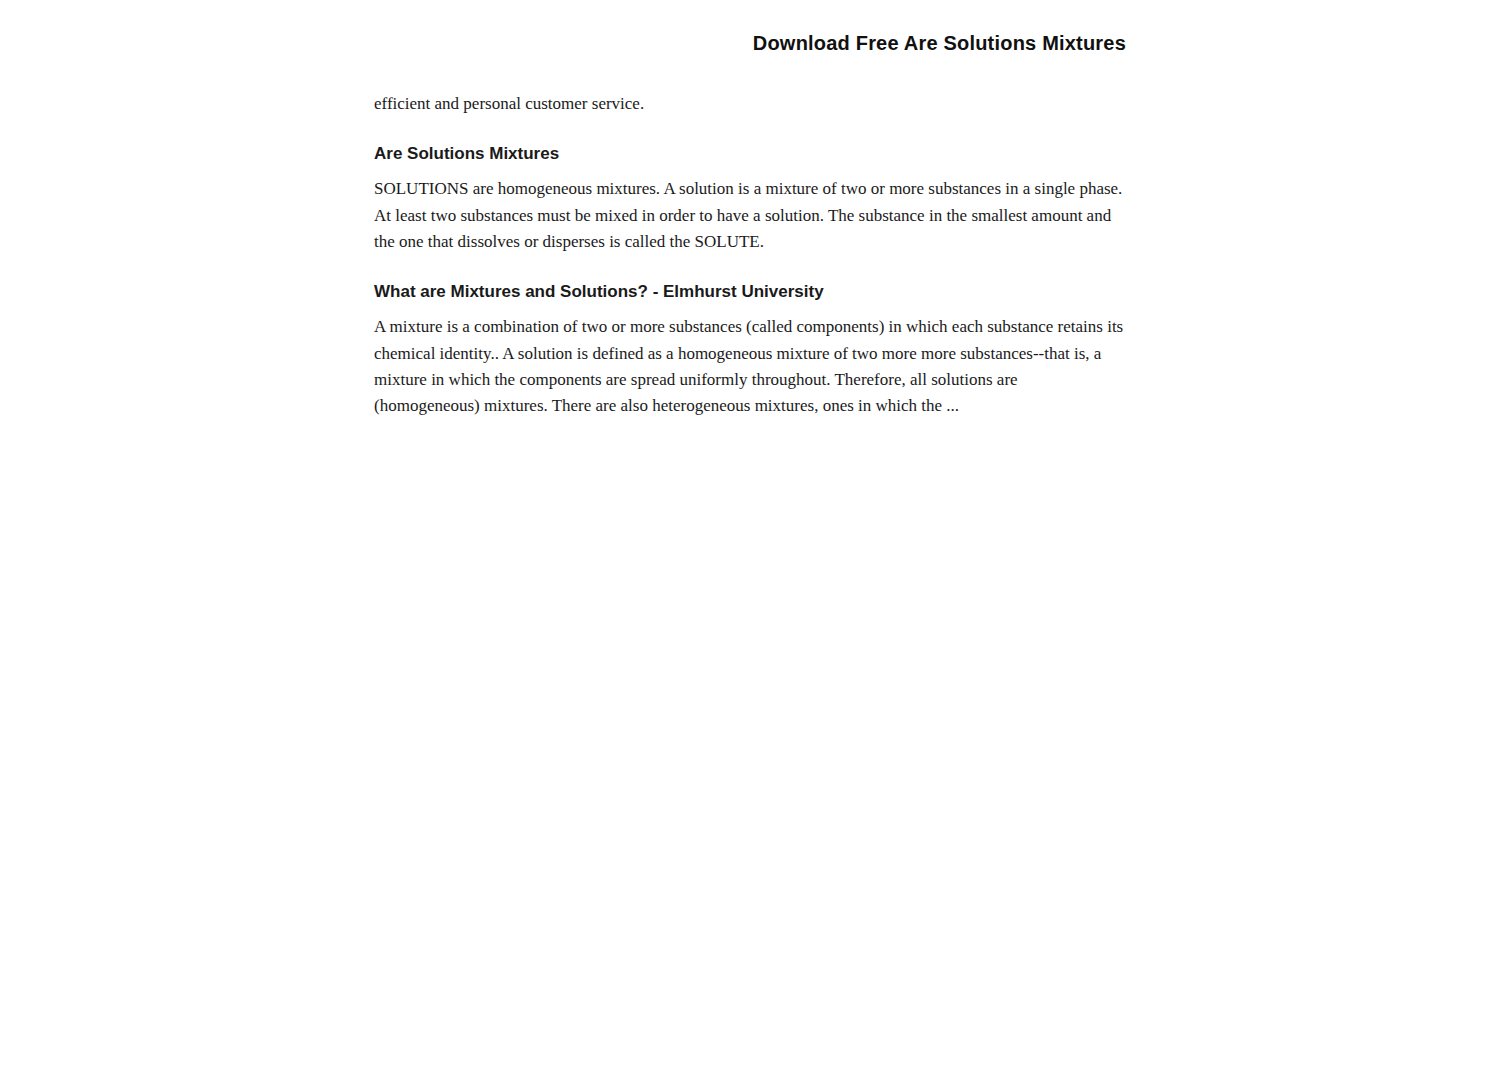Download Free Are Solutions Mixtures
efficient and personal customer service.
Are Solutions Mixtures
SOLUTIONS are homogeneous mixtures. A solution is a mixture of two or more substances in a single phase. At least two substances must be mixed in order to have a solution. The substance in the smallest amount and the one that dissolves or disperses is called the SOLUTE.
What are Mixtures and Solutions? - Elmhurst University
A mixture is a combination of two or more substances (called components) in which each substance retains its chemical identity.. A solution is defined as a homogeneous mixture of two more more substances--that is, a mixture in which the components are spread uniformly throughout. Therefore, all solutions are (homogeneous) mixtures. There are also heterogeneous mixtures, ones in which the ...